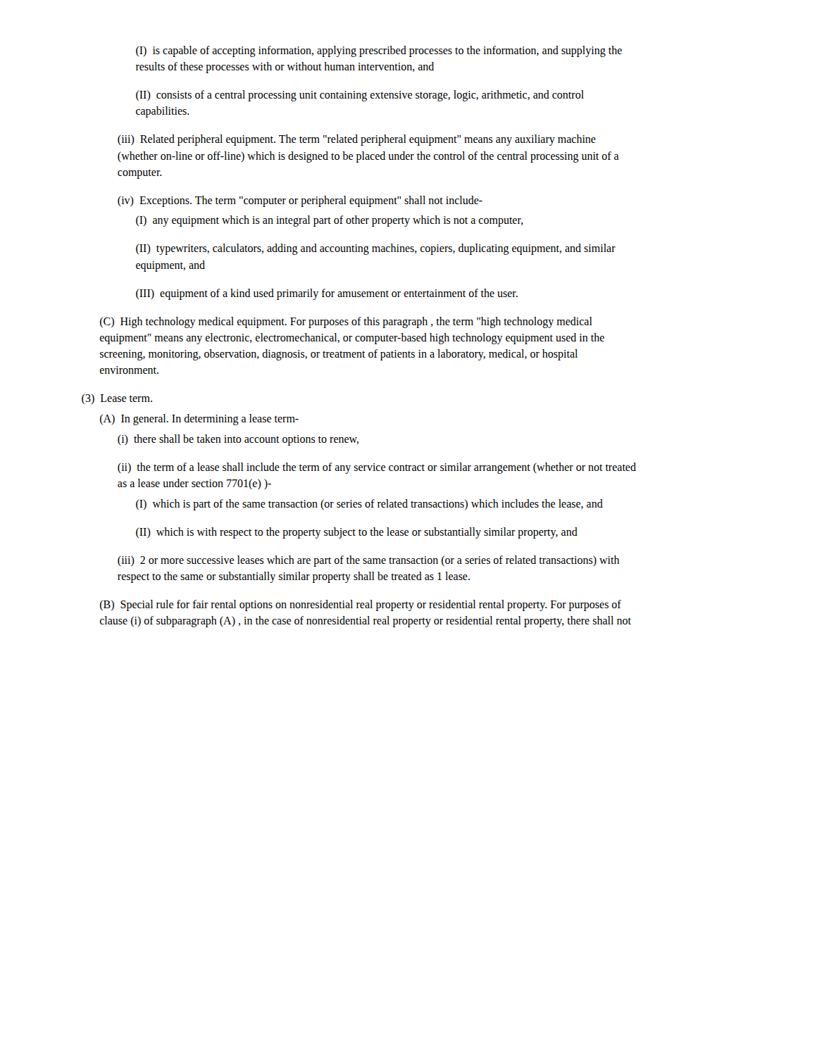(I) is capable of accepting information, applying prescribed processes to the information, and supplying the results of these processes with or without human intervention, and
(II) consists of a central processing unit containing extensive storage, logic, arithmetic, and control capabilities.
(iii) Related peripheral equipment. The term "related peripheral equipment" means any auxiliary machine (whether on-line or off-line) which is designed to be placed under the control of the central processing unit of a computer.
(iv) Exceptions. The term "computer or peripheral equipment" shall not include-
(I) any equipment which is an integral part of other property which is not a computer,
(II) typewriters, calculators, adding and accounting machines, copiers, duplicating equipment, and similar equipment, and
(III) equipment of a kind used primarily for amusement or entertainment of the user.
(C) High technology medical equipment. For purposes of this paragraph , the term "high technology medical equipment" means any electronic, electromechanical, or computer-based high technology equipment used in the screening, monitoring, observation, diagnosis, or treatment of patients in a laboratory, medical, or hospital environment.
(3) Lease term.
(A) In general. In determining a lease term-
(i) there shall be taken into account options to renew,
(ii) the term of a lease shall include the term of any service contract or similar arrangement (whether or not treated as a lease under section 7701(e) )-
(I) which is part of the same transaction (or series of related transactions) which includes the lease, and
(II) which is with respect to the property subject to the lease or substantially similar property, and
(iii) 2 or more successive leases which are part of the same transaction (or a series of related transactions) with respect to the same or substantially similar property shall be treated as 1 lease.
(B) Special rule for fair rental options on nonresidential real property or residential rental property. For purposes of clause (i) of subparagraph (A) , in the case of nonresidential real property or residential rental property, there shall not